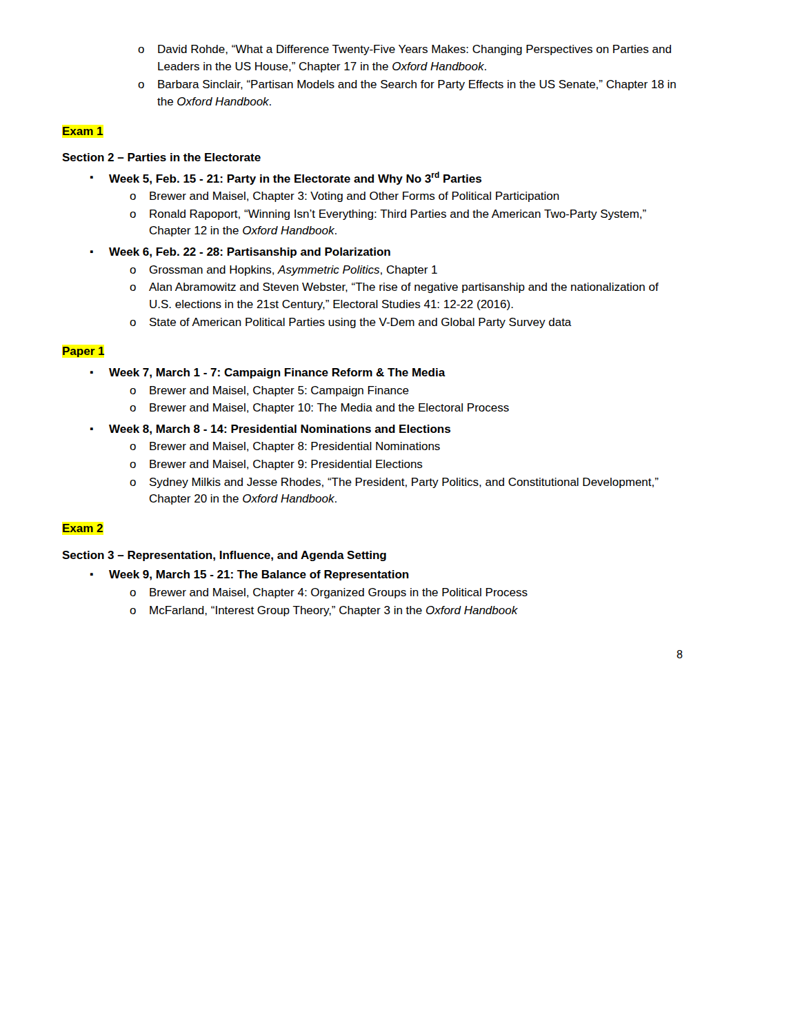David Rohde, “What a Difference Twenty-Five Years Makes: Changing Perspectives on Parties and Leaders in the US House,” Chapter 17 in the Oxford Handbook.
Barbara Sinclair, “Partisan Models and the Search for Party Effects in the US Senate,” Chapter 18 in the Oxford Handbook.
Exam 1
Section 2 – Parties in the Electorate
Week 5, Feb. 15 - 21: Party in the Electorate and Why No 3rd Parties
Brewer and Maisel, Chapter 3: Voting and Other Forms of Political Participation
Ronald Rapoport, “Winning Isn’t Everything: Third Parties and the American Two-Party System,” Chapter 12 in the Oxford Handbook.
Week 6, Feb. 22 - 28: Partisanship and Polarization
Grossman and Hopkins, Asymmetric Politics, Chapter 1
Alan Abramowitz and Steven Webster, “The rise of negative partisanship and the nationalization of U.S. elections in the 21st Century,” Electoral Studies 41: 12-22 (2016).
State of American Political Parties using the V-Dem and Global Party Survey data
Paper 1
Week 7, March 1 - 7: Campaign Finance Reform & The Media
Brewer and Maisel, Chapter 5: Campaign Finance
Brewer and Maisel, Chapter 10: The Media and the Electoral Process
Week 8, March 8 - 14: Presidential Nominations and Elections
Brewer and Maisel, Chapter 8: Presidential Nominations
Brewer and Maisel, Chapter 9: Presidential Elections
Sydney Milkis and Jesse Rhodes, “The President, Party Politics, and Constitutional Development,” Chapter 20 in the Oxford Handbook.
Exam 2
Section 3 – Representation, Influence, and Agenda Setting
Week 9, March 15 - 21: The Balance of Representation
Brewer and Maisel, Chapter 4: Organized Groups in the Political Process
McFarland, “Interest Group Theory,” Chapter 3 in the Oxford Handbook
8